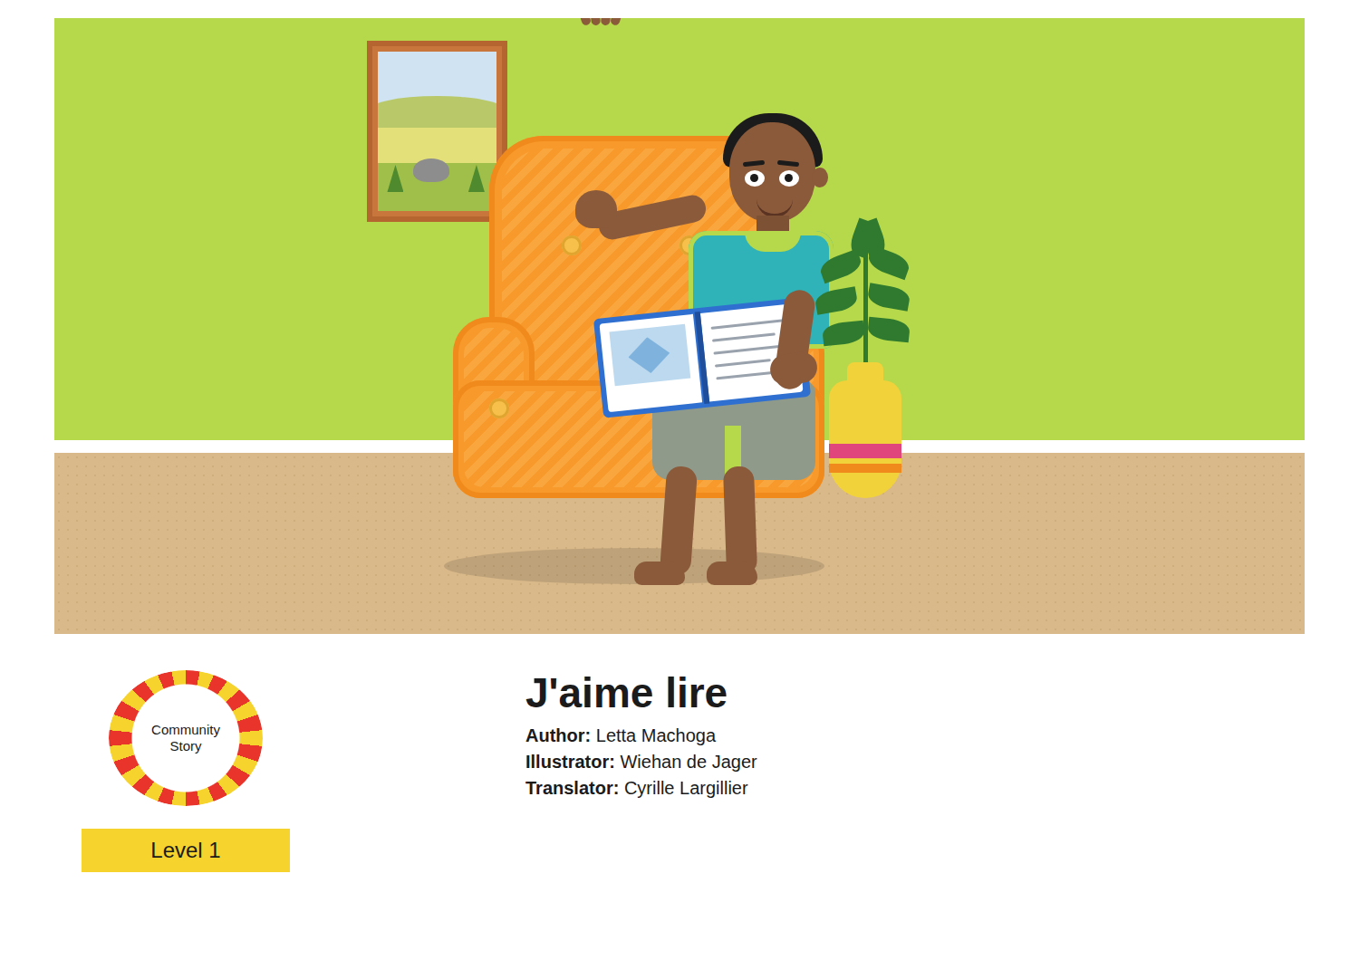Community Story
Level 1
J'aime lire
Author: Letta Machoga
Illustrator: Wiehan de Jager
Translator: Cyrille Largillier